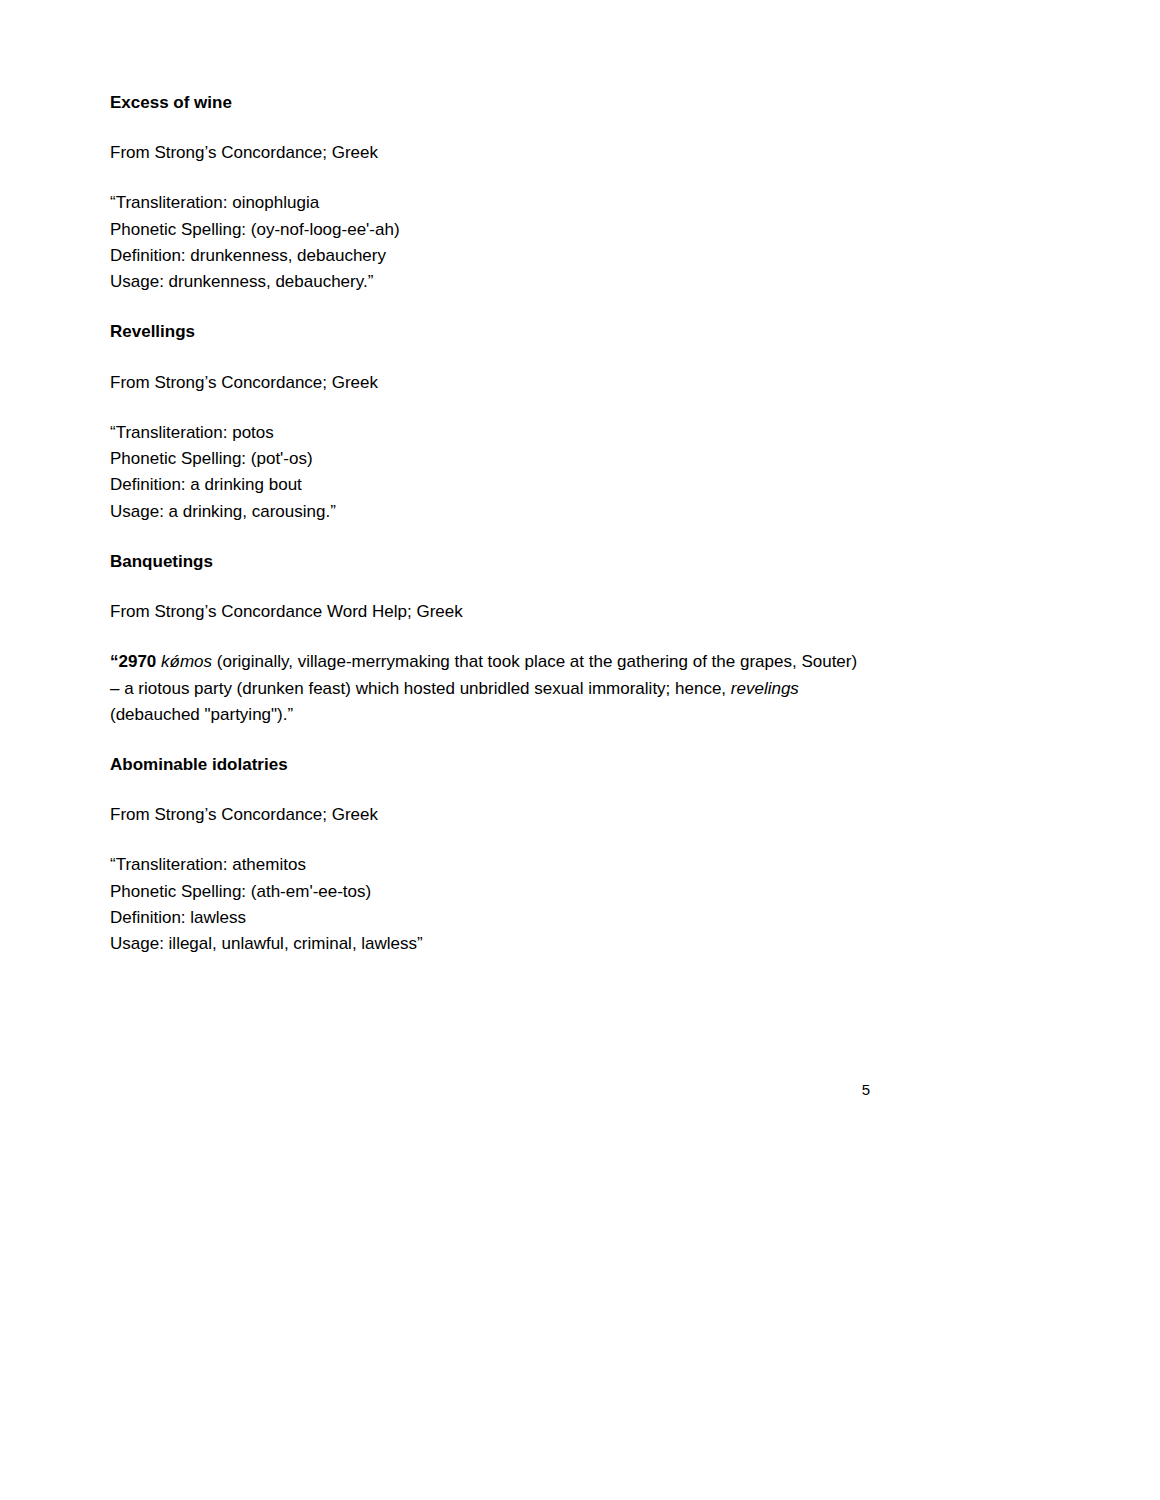Excess of wine
From Strong’s Concordance; Greek
“Transliteration: oinophlugia
Phonetic Spelling: (oy-nof-loog-ee'-ah)
Definition: drunkenness, debauchery
Usage: drunkenness, debauchery.”
Revellings
From Strong’s Concordance; Greek
“Transliteration: potos
Phonetic Spelling: (pot'-os)
Definition: a drinking bout
Usage: a drinking, carousing.”
Banquetings
From Strong’s Concordance Word Help; Greek
“2970 kǿmos (originally, village-merrymaking that took place at the gathering of the grapes, Souter) – a riotous party (drunken feast) which hosted unbridled sexual immorality; hence, revelings (debauched "partying").”
Abominable idolatries
From Strong’s Concordance; Greek
“Transliteration: athemitos
Phonetic Spelling: (ath-em'-ee-tos)
Definition: lawless
Usage: illegal, unlawful, criminal, lawless”
5